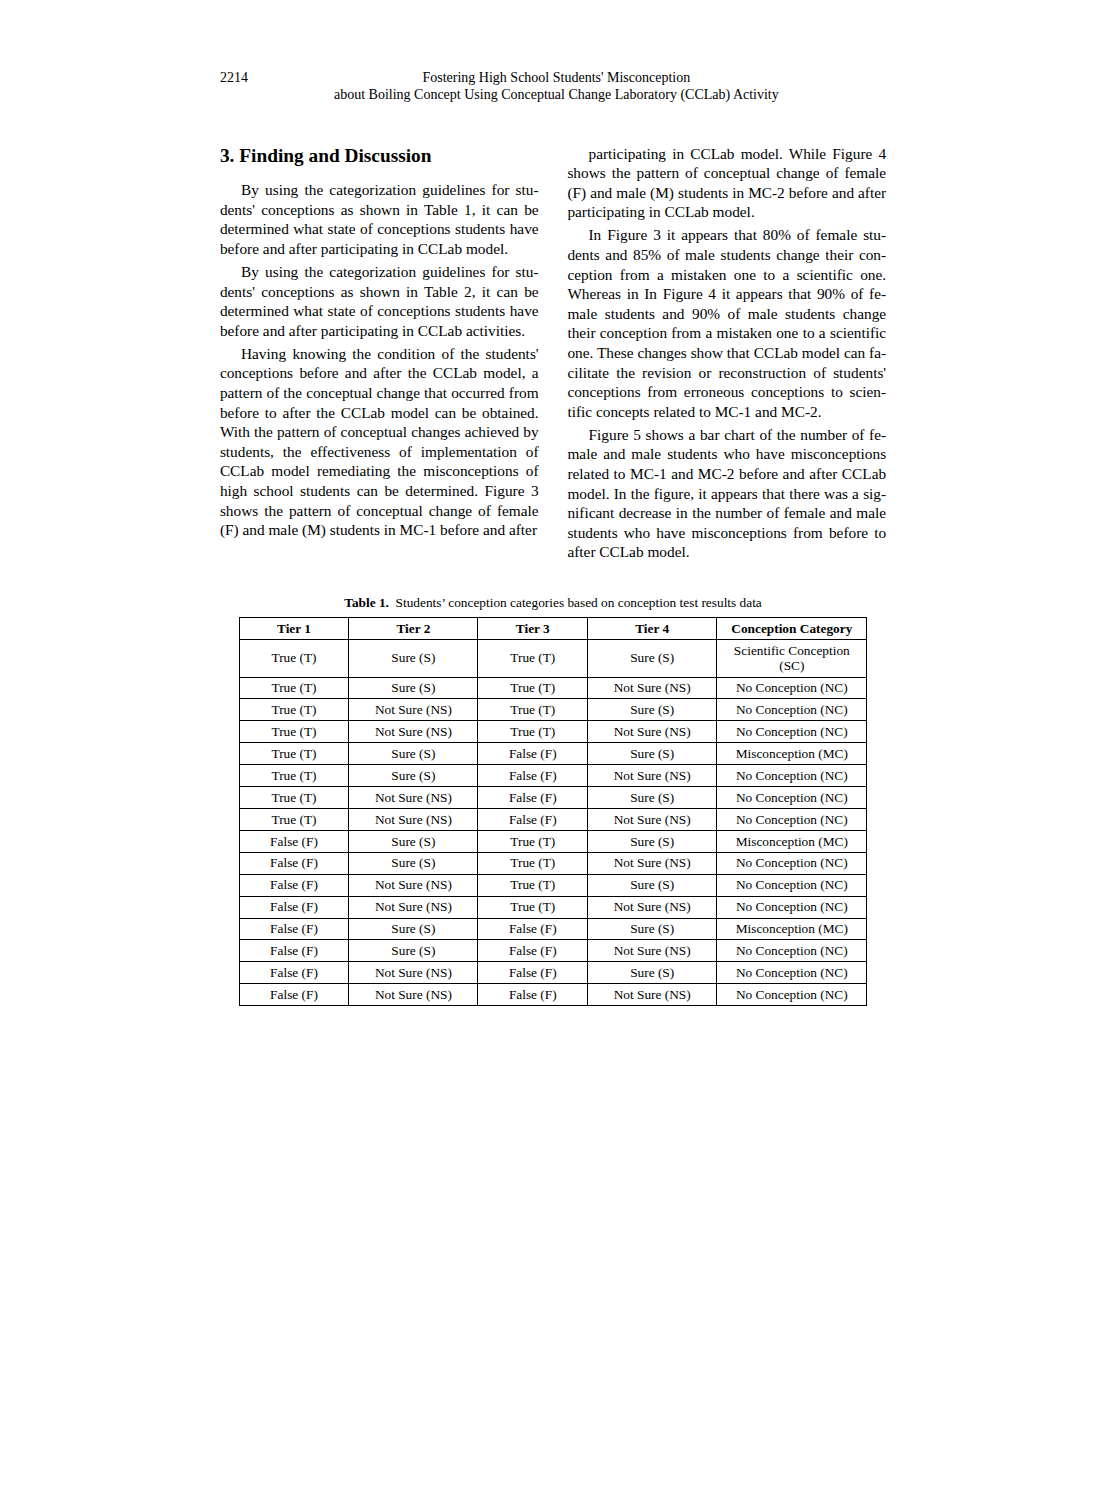2214
Fostering High School Students' Misconception
about Boiling Concept Using Conceptual Change Laboratory (CCLab) Activity
3. Finding and Discussion
By using the categorization guidelines for students' conceptions as shown in Table 1, it can be determined what state of conceptions students have before and after participating in CCLab model.
By using the categorization guidelines for students' conceptions as shown in Table 2, it can be determined what state of conceptions students have before and after participating in CCLab activities.
Having knowing the condition of the students' conceptions before and after the CCLab model, a pattern of the conceptual change that occurred from before to after the CCLab model can be obtained. With the pattern of conceptual changes achieved by students, the effectiveness of implementation of CCLab model remediating the misconceptions of high school students can be determined. Figure 3 shows the pattern of conceptual change of female (F) and male (M) students in MC-1 before and after
participating in CCLab model. While Figure 4 shows the pattern of conceptual change of female (F) and male (M) students in MC-2 before and after participating in CCLab model.
In Figure 3 it appears that 80% of female students and 85% of male students change their conception from a mistaken one to a scientific one. Whereas in In Figure 4 it appears that 90% of female students and 90% of male students change their conception from a mistaken one to a scientific one. These changes show that CCLab model can facilitate the revision or reconstruction of students' conceptions from erroneous conceptions to scientific concepts related to MC-1 and MC-2.
Figure 5 shows a bar chart of the number of female and male students who have misconceptions related to MC-1 and MC-2 before and after CCLab model. In the figure, it appears that there was a significant decrease in the number of female and male students who have misconceptions from before to after CCLab model.
Table 1. Students’ conception categories based on conception test results data
| Tier 1 | Tier 2 | Tier 3 | Tier 4 | Conception Category |
| --- | --- | --- | --- | --- |
| True (T) | Sure (S) | True (T) | Sure (S) | Scientific Conception (SC) |
| True (T) | Sure (S) | True (T) | Not Sure (NS) | No Conception (NC) |
| True (T) | Not Sure (NS) | True (T) | Sure (S) | No Conception (NC) |
| True (T) | Not Sure (NS) | True (T) | Not Sure (NS) | No Conception (NC) |
| True (T) | Sure (S) | False (F) | Sure (S) | Misconception (MC) |
| True (T) | Sure (S) | False (F) | Not Sure (NS) | No Conception (NC) |
| True (T) | Not Sure (NS) | False (F) | Sure (S) | No Conception (NC) |
| True (T) | Not Sure (NS) | False (F) | Not Sure (NS) | No Conception (NC) |
| False (F) | Sure (S) | True (T) | Sure (S) | Misconception (MC) |
| False (F) | Sure (S) | True (T) | Not Sure (NS) | No Conception (NC) |
| False (F) | Not Sure (NS) | True (T) | Sure (S) | No Conception (NC) |
| False (F) | Not Sure (NS) | True (T) | Not Sure (NS) | No Conception (NC) |
| False (F) | Sure (S) | False (F) | Sure (S) | Misconception (MC) |
| False (F) | Sure (S) | False (F) | Not Sure (NS) | No Conception (NC) |
| False (F) | Not Sure (NS) | False (F) | Sure (S) | No Conception (NC) |
| False (F) | Not Sure (NS) | False (F) | Not Sure (NS) | No Conception (NC) |